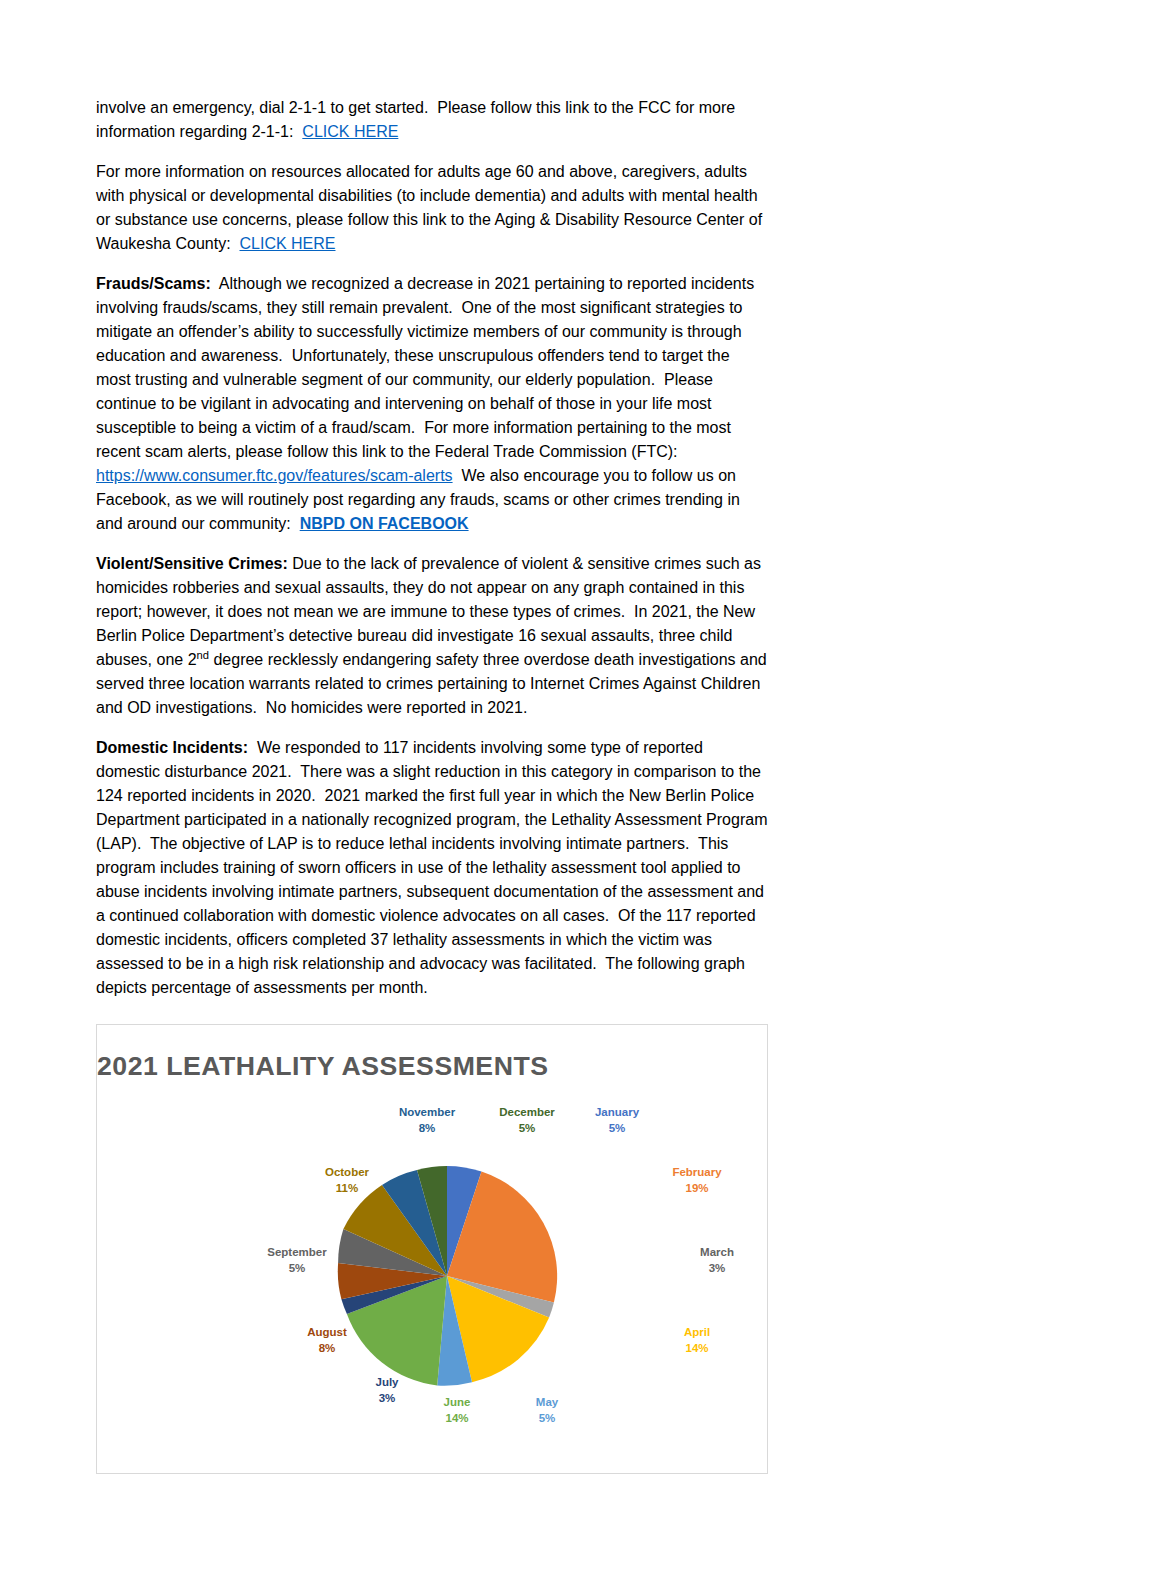involve an emergency, dial 2-1-1 to get started. Please follow this link to the FCC for more information regarding 2-1-1: CLICK HERE
For more information on resources allocated for adults age 60 and above, caregivers, adults with physical or developmental disabilities (to include dementia) and adults with mental health or substance use concerns, please follow this link to the Aging & Disability Resource Center of Waukesha County: CLICK HERE
Frauds/Scams: Although we recognized a decrease in 2021 pertaining to reported incidents involving frauds/scams, they still remain prevalent. One of the most significant strategies to mitigate an offender’s ability to successfully victimize members of our community is through education and awareness. Unfortunately, these unscrupulous offenders tend to target the most trusting and vulnerable segment of our community, our elderly population. Please continue to be vigilant in advocating and intervening on behalf of those in your life most susceptible to being a victim of a fraud/scam. For more information pertaining to the most recent scam alerts, please follow this link to the Federal Trade Commission (FTC): https://www.consumer.ftc.gov/features/scam-alerts We also encourage you to follow us on Facebook, as we will routinely post regarding any frauds, scams or other crimes trending in and around our community: NBPD ON FACEBOOK
Violent/Sensitive Crimes: Due to the lack of prevalence of violent & sensitive crimes such as homicides robberies and sexual assaults, they do not appear on any graph contained in this report; however, it does not mean we are immune to these types of crimes. In 2021, the New Berlin Police Department’s detective bureau did investigate 16 sexual assaults, three child abuses, one 2nd degree recklessly endangering safety three overdose death investigations and served three location warrants related to crimes pertaining to Internet Crimes Against Children and OD investigations. No homicides were reported in 2021.
Domestic Incidents: We responded to 117 incidents involving some type of reported domestic disturbance 2021. There was a slight reduction in this category in comparison to the 124 reported incidents in 2020. 2021 marked the first full year in which the New Berlin Police Department participated in a nationally recognized program, the Lethality Assessment Program (LAP). The objective of LAP is to reduce lethal incidents involving intimate partners. This program includes training of sworn officers in use of the lethality assessment tool applied to abuse incidents involving intimate partners, subsequent documentation of the assessment and a continued collaboration with domestic violence advocates on all cases. Of the 117 reported domestic incidents, officers completed 37 lethality assessments in which the victim was assessed to be in a high risk relationship and advocacy was facilitated. The following graph depicts percentage of assessments per month.
2021 LEATHALITY ASSESSMENTS
December 5% January 5% November 8% February 19% October 11% March 3% September 5% April 14% August 8% July 3% June 14% May 5%